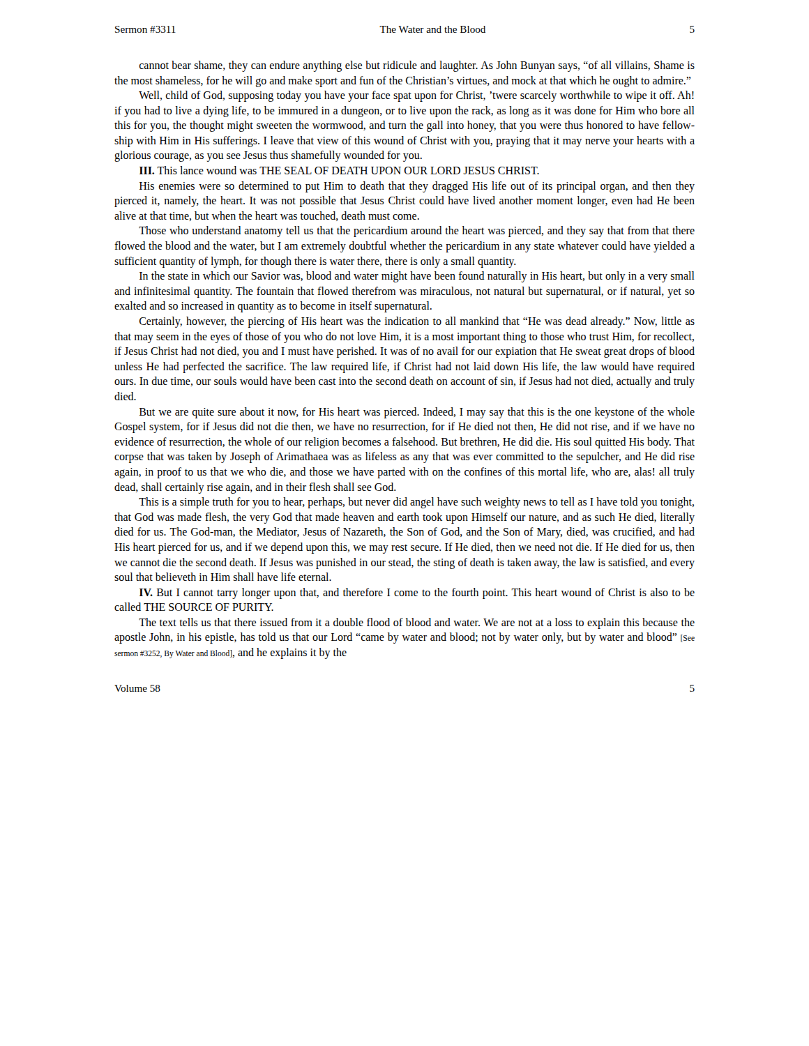Sermon #3311 The Water and the Blood 5
cannot bear shame, they can endure anything else but ridicule and laughter. As John Bunyan says, “of all villains, Shame is the most shameless, for he will go and make sport and fun of the Christian’s virtues, and mock at that which he ought to admire.”
Well, child of God, supposing today you have your face spat upon for Christ, ’twere scarcely worthwhile to wipe it off. Ah! if you had to live a dying life, to be immured in a dungeon, or to live upon the rack, as long as it was done for Him who bore all this for you, the thought might sweeten the wormwood, and turn the gall into honey, that you were thus honored to have fellowship with Him in His sufferings. I leave that view of this wound of Christ with you, praying that it may nerve your hearts with a glorious courage, as you see Jesus thus shamefully wounded for you.
III. This lance wound was THE SEAL OF DEATH UPON OUR LORD JESUS CHRIST.
His enemies were so determined to put Him to death that they dragged His life out of its principal organ, and then they pierced it, namely, the heart. It was not possible that Jesus Christ could have lived another moment longer, even had He been alive at that time, but when the heart was touched, death must come.
Those who understand anatomy tell us that the pericardium around the heart was pierced, and they say that from that there flowed the blood and the water, but I am extremely doubtful whether the pericardium in any state whatever could have yielded a sufficient quantity of lymph, for though there is water there, there is only a small quantity.
In the state in which our Savior was, blood and water might have been found naturally in His heart, but only in a very small and infinitesimal quantity. The fountain that flowed therefrom was miraculous, not natural but supernatural, or if natural, yet so exalted and so increased in quantity as to become in itself supernatural.
Certainly, however, the piercing of His heart was the indication to all mankind that “He was dead already.” Now, little as that may seem in the eyes of those of you who do not love Him, it is a most important thing to those who trust Him, for recollect, if Jesus Christ had not died, you and I must have perished. It was of no avail for our expiation that He sweat great drops of blood unless He had perfected the sacrifice. The law required life, if Christ had not laid down His life, the law would have required ours. In due time, our souls would have been cast into the second death on account of sin, if Jesus had not died, actually and truly died.
But we are quite sure about it now, for His heart was pierced. Indeed, I may say that this is the one keystone of the whole Gospel system, for if Jesus did not die then, we have no resurrection, for if He died not then, He did not rise, and if we have no evidence of resurrection, the whole of our religion becomes a falsehood. But brethren, He did die. His soul quitted His body. That corpse that was taken by Joseph of Arimathaea was as lifeless as any that was ever committed to the sepulcher, and He did rise again, in proof to us that we who die, and those we have parted with on the confines of this mortal life, who are, alas! all truly dead, shall certainly rise again, and in their flesh shall see God.
This is a simple truth for you to hear, perhaps, but never did angel have such weighty news to tell as I have told you tonight, that God was made flesh, the very God that made heaven and earth took upon Himself our nature, and as such He died, literally died for us. The God-man, the Mediator, Jesus of Nazareth, the Son of God, and the Son of Mary, died, was crucified, and had His heart pierced for us, and if we depend upon this, we may rest secure. If He died, then we need not die. If He died for us, then we cannot die the second death. If Jesus was punished in our stead, the sting of death is taken away, the law is satisfied, and every soul that believeth in Him shall have life eternal.
IV. But I cannot tarry longer upon that, and therefore I come to the fourth point. This heart wound of Christ is also to be called THE SOURCE OF PURITY.
The text tells us that there issued from it a double flood of blood and water. We are not at a loss to explain this because the apostle John, in his epistle, has told us that our Lord “came by water and blood; not by water only, but by water and blood” [See sermon #3252, By Water and Blood], and he explains it by the
Volume 58 5